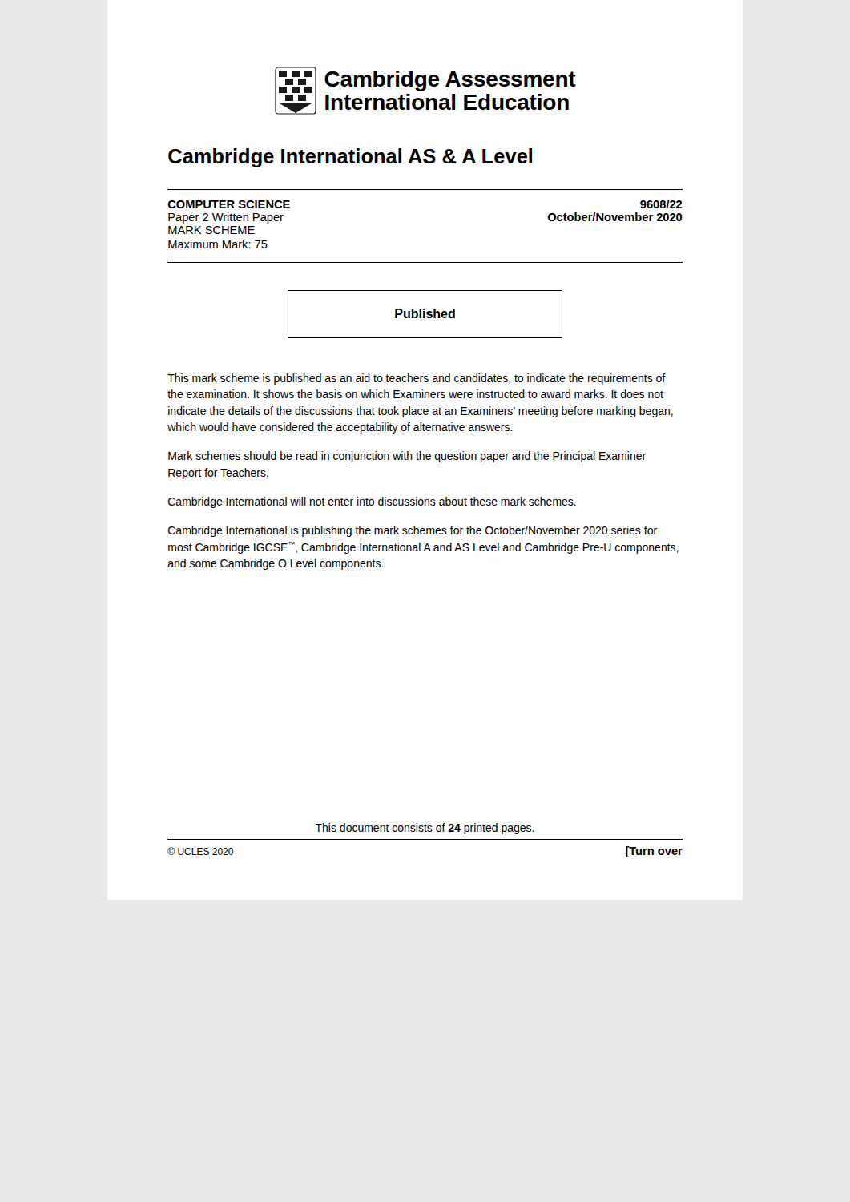Cambridge Assessment
International Education
Cambridge International AS & A Level
COMPUTER SCIENCE
9608/22
Paper 2 Written Paper
October/November 2020
MARK SCHEME
Maximum Mark: 75
Published
This mark scheme is published as an aid to teachers and candidates, to indicate the requirements of the examination. It shows the basis on which Examiners were instructed to award marks. It does not indicate the details of the discussions that took place at an Examiners’ meeting before marking began, which would have considered the acceptability of alternative answers.
Mark schemes should be read in conjunction with the question paper and the Principal Examiner Report for Teachers.
Cambridge International will not enter into discussions about these mark schemes.
Cambridge International is publishing the mark schemes for the October/November 2020 series for most Cambridge IGCSE™, Cambridge International A and AS Level and Cambridge Pre-U components, and some Cambridge O Level components.
This document consists of 24 printed pages.
© UCLES 2020
[Turn over